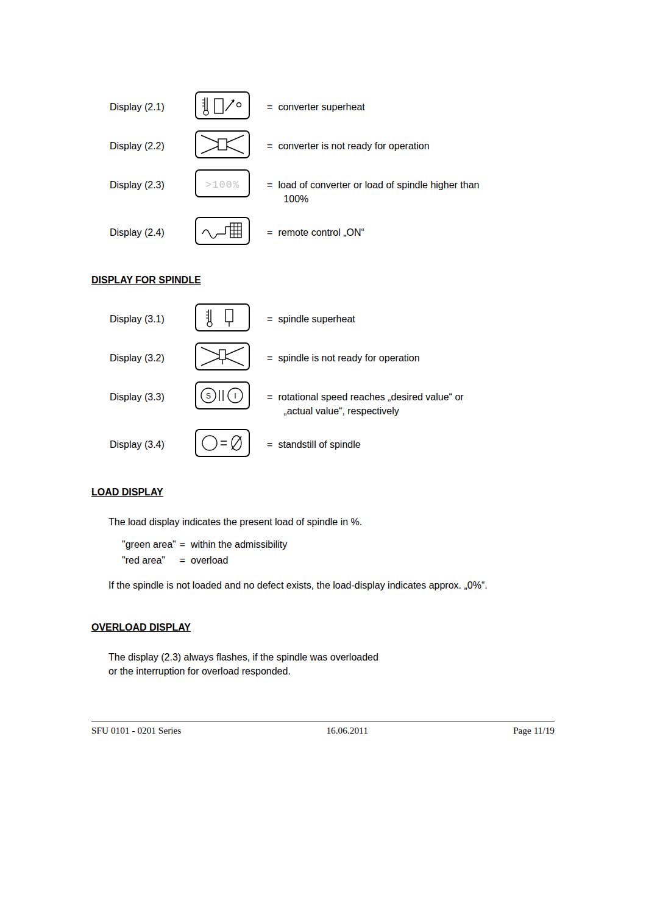Display (2.1)
= converter superheat
Display (2.2)
= converter is not ready for operation
Display (2.3)
>100%
= load of converter or load of spindle higher than
100%
Display (2.4)
= remote control „ON“
DISPLAY FOR SPINDLE
Display (3.1)
= spindle superheat
Display (3.2)
= spindle is not ready for operation
Display (3.3)
S I
= rotational speed reaches „desired value“ or
„actual value“, respectively
Display (3.4)
= standstill of spindle
LOAD DISPLAY
The load display indicates the present load of spindle in %.
| "green area" | = within the admissibility |
| "red area" | = overload |
If the spindle is not loaded and no defect exists, the load-display indicates approx. „0%“.
OVERLOAD DISPLAY
The display (2.3) always flashes, if the spindle was overloaded
or the interruption for overload responded.
SFU 0101 - 0201 Series
16.06.2011
Page 11/19